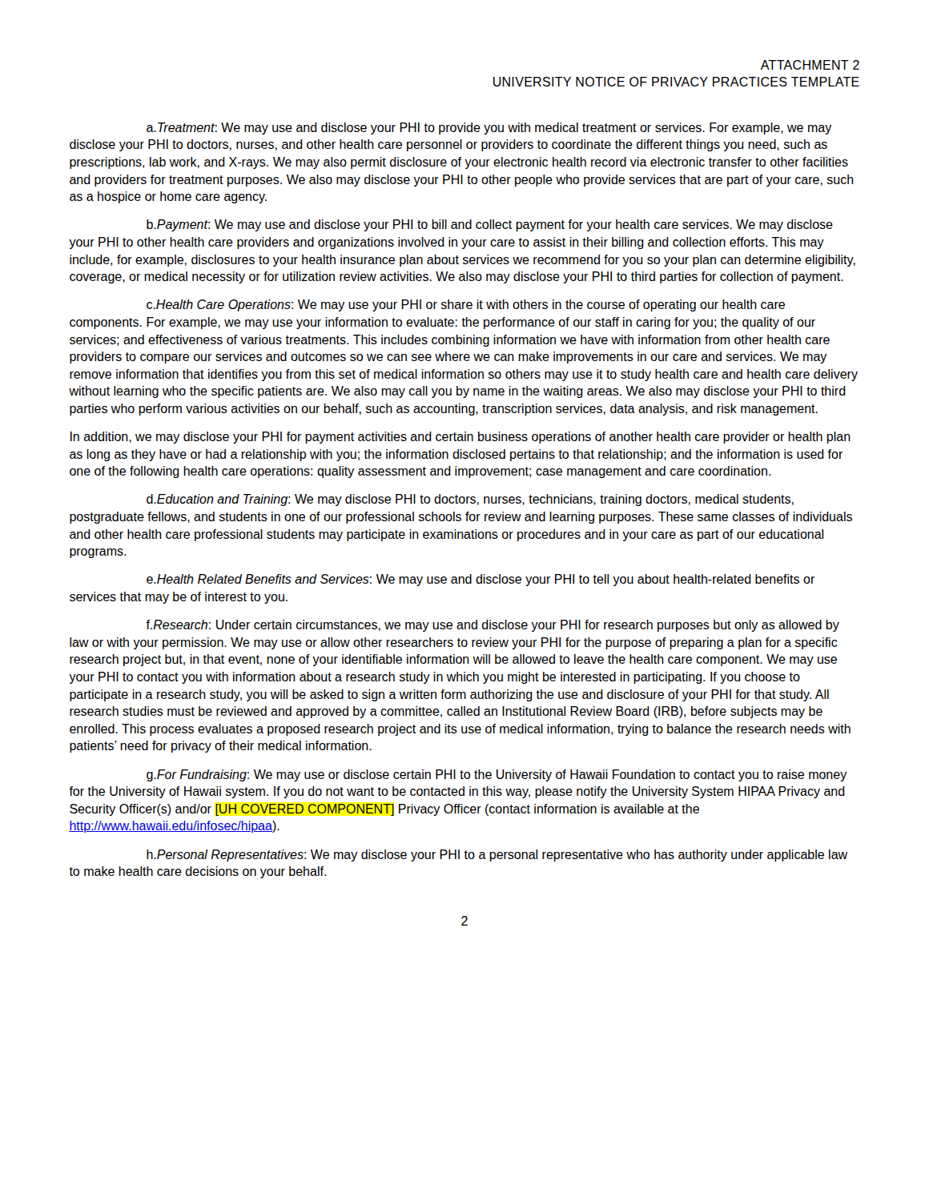ATTACHMENT 2 UNIVERSITY NOTICE OF PRIVACY PRACTICES TEMPLATE
a. Treatment: We may use and disclose your PHI to provide you with medical treatment or services. For example, we may disclose your PHI to doctors, nurses, and other health care personnel or providers to coordinate the different things you need, such as prescriptions, lab work, and X-rays. We may also permit disclosure of your electronic health record via electronic transfer to other facilities and providers for treatment purposes. We also may disclose your PHI to other people who provide services that are part of your care, such as a hospice or home care agency.
b. Payment: We may use and disclose your PHI to bill and collect payment for your health care services. We may disclose your PHI to other health care providers and organizations involved in your care to assist in their billing and collection efforts. This may include, for example, disclosures to your health insurance plan about services we recommend for you so your plan can determine eligibility, coverage, or medical necessity or for utilization review activities. We also may disclose your PHI to third parties for collection of payment.
c. Health Care Operations: We may use your PHI or share it with others in the course of operating our health care components. For example, we may use your information to evaluate: the performance of our staff in caring for you; the quality of our services; and effectiveness of various treatments. This includes combining information we have with information from other health care providers to compare our services and outcomes so we can see where we can make improvements in our care and services. We may remove information that identifies you from this set of medical information so others may use it to study health care and health care delivery without learning who the specific patients are. We also may call you by name in the waiting areas. We also may disclose your PHI to third parties who perform various activities on our behalf, such as accounting, transcription services, data analysis, and risk management.
In addition, we may disclose your PHI for payment activities and certain business operations of another health care provider or health plan as long as they have or had a relationship with you; the information disclosed pertains to that relationship; and the information is used for one of the following health care operations: quality assessment and improvement; case management and care coordination.
d. Education and Training: We may disclose PHI to doctors, nurses, technicians, training doctors, medical students, postgraduate fellows, and students in one of our professional schools for review and learning purposes. These same classes of individuals and other health care professional students may participate in examinations or procedures and in your care as part of our educational programs.
e. Health Related Benefits and Services: We may use and disclose your PHI to tell you about health-related benefits or services that may be of interest to you.
f. Research: Under certain circumstances, we may use and disclose your PHI for research purposes but only as allowed by law or with your permission. We may use or allow other researchers to review your PHI for the purpose of preparing a plan for a specific research project but, in that event, none of your identifiable information will be allowed to leave the health care component. We may use your PHI to contact you with information about a research study in which you might be interested in participating. If you choose to participate in a research study, you will be asked to sign a written form authorizing the use and disclosure of your PHI for that study. All research studies must be reviewed and approved by a committee, called an Institutional Review Board (IRB), before subjects may be enrolled. This process evaluates a proposed research project and its use of medical information, trying to balance the research needs with patients’ need for privacy of their medical information.
g. For Fundraising: We may use or disclose certain PHI to the University of Hawaii Foundation to contact you to raise money for the University of Hawaii system. If you do not want to be contacted in this way, please notify the University System HIPAA Privacy and Security Officer(s) and/or [UH COVERED COMPONENT] Privacy Officer (contact information is available at the http://www.hawaii.edu/infosec/hipaa).
h. Personal Representatives: We may disclose your PHI to a personal representative who has authority under applicable law to make health care decisions on your behalf.
2